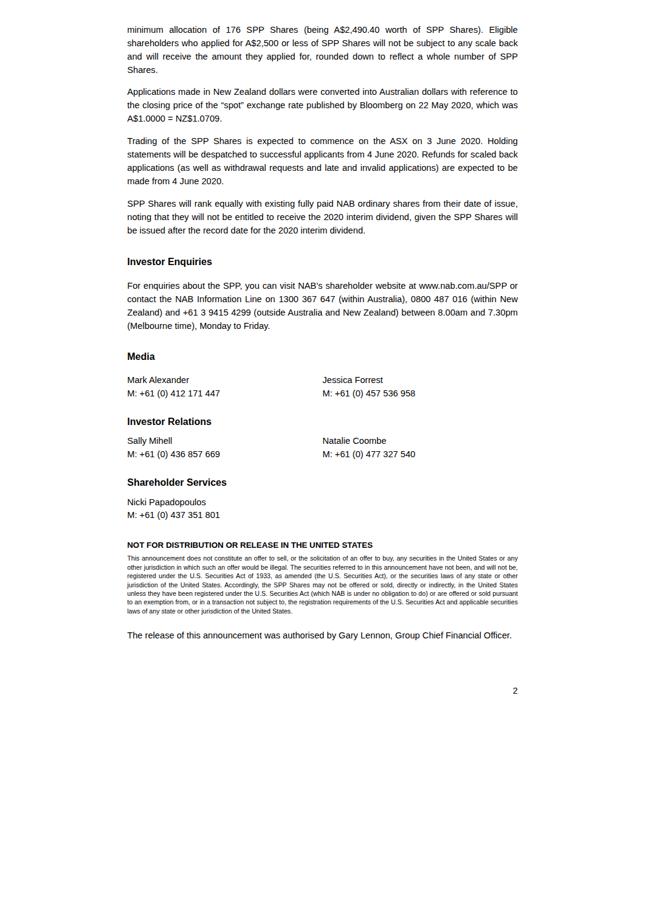minimum allocation of 176 SPP Shares (being A$2,490.40 worth of SPP Shares). Eligible shareholders who applied for A$2,500 or less of SPP Shares will not be subject to any scale back and will receive the amount they applied for, rounded down to reflect a whole number of SPP Shares.
Applications made in New Zealand dollars were converted into Australian dollars with reference to the closing price of the “spot” exchange rate published by Bloomberg on 22 May 2020, which was A$1.0000 = NZ$1.0709.
Trading of the SPP Shares is expected to commence on the ASX on 3 June 2020. Holding statements will be despatched to successful applicants from 4 June 2020. Refunds for scaled back applications (as well as withdrawal requests and late and invalid applications) are expected to be made from 4 June 2020.
SPP Shares will rank equally with existing fully paid NAB ordinary shares from their date of issue, noting that they will not be entitled to receive the 2020 interim dividend, given the SPP Shares will be issued after the record date for the 2020 interim dividend.
Investor Enquiries
For enquiries about the SPP, you can visit NAB’s shareholder website at www.nab.com.au/SPP or contact the NAB Information Line on 1300 367 647 (within Australia), 0800 487 016 (within New Zealand) and +61 3 9415 4299 (outside Australia and New Zealand) between 8.00am and 7.30pm (Melbourne time), Monday to Friday.
Media
| Mark Alexander | Jessica Forrest |
| M: +61 (0) 412 171 447 | M: +61 (0) 457 536 958 |
Investor Relations
| Sally Mihell | Natalie Coombe |
| M: +61 (0) 436 857 669 | M: +61 (0) 477 327 540 |
Shareholder Services
Nicki Papadopoulos
M: +61 (0) 437 351 801
NOT FOR DISTRIBUTION OR RELEASE IN THE UNITED STATES
This announcement does not constitute an offer to sell, or the solicitation of an offer to buy, any securities in the United States or any other jurisdiction in which such an offer would be illegal. The securities referred to in this announcement have not been, and will not be, registered under the U.S. Securities Act of 1933, as amended (the U.S. Securities Act), or the securities laws of any state or other jurisdiction of the United States. Accordingly, the SPP Shares may not be offered or sold, directly or indirectly, in the United States unless they have been registered under the U.S. Securities Act (which NAB is under no obligation to do) or are offered or sold pursuant to an exemption from, or in a transaction not subject to, the registration requirements of the U.S. Securities Act and applicable securities laws of any state or other jurisdiction of the United States.
The release of this announcement was authorised by Gary Lennon, Group Chief Financial Officer.
2